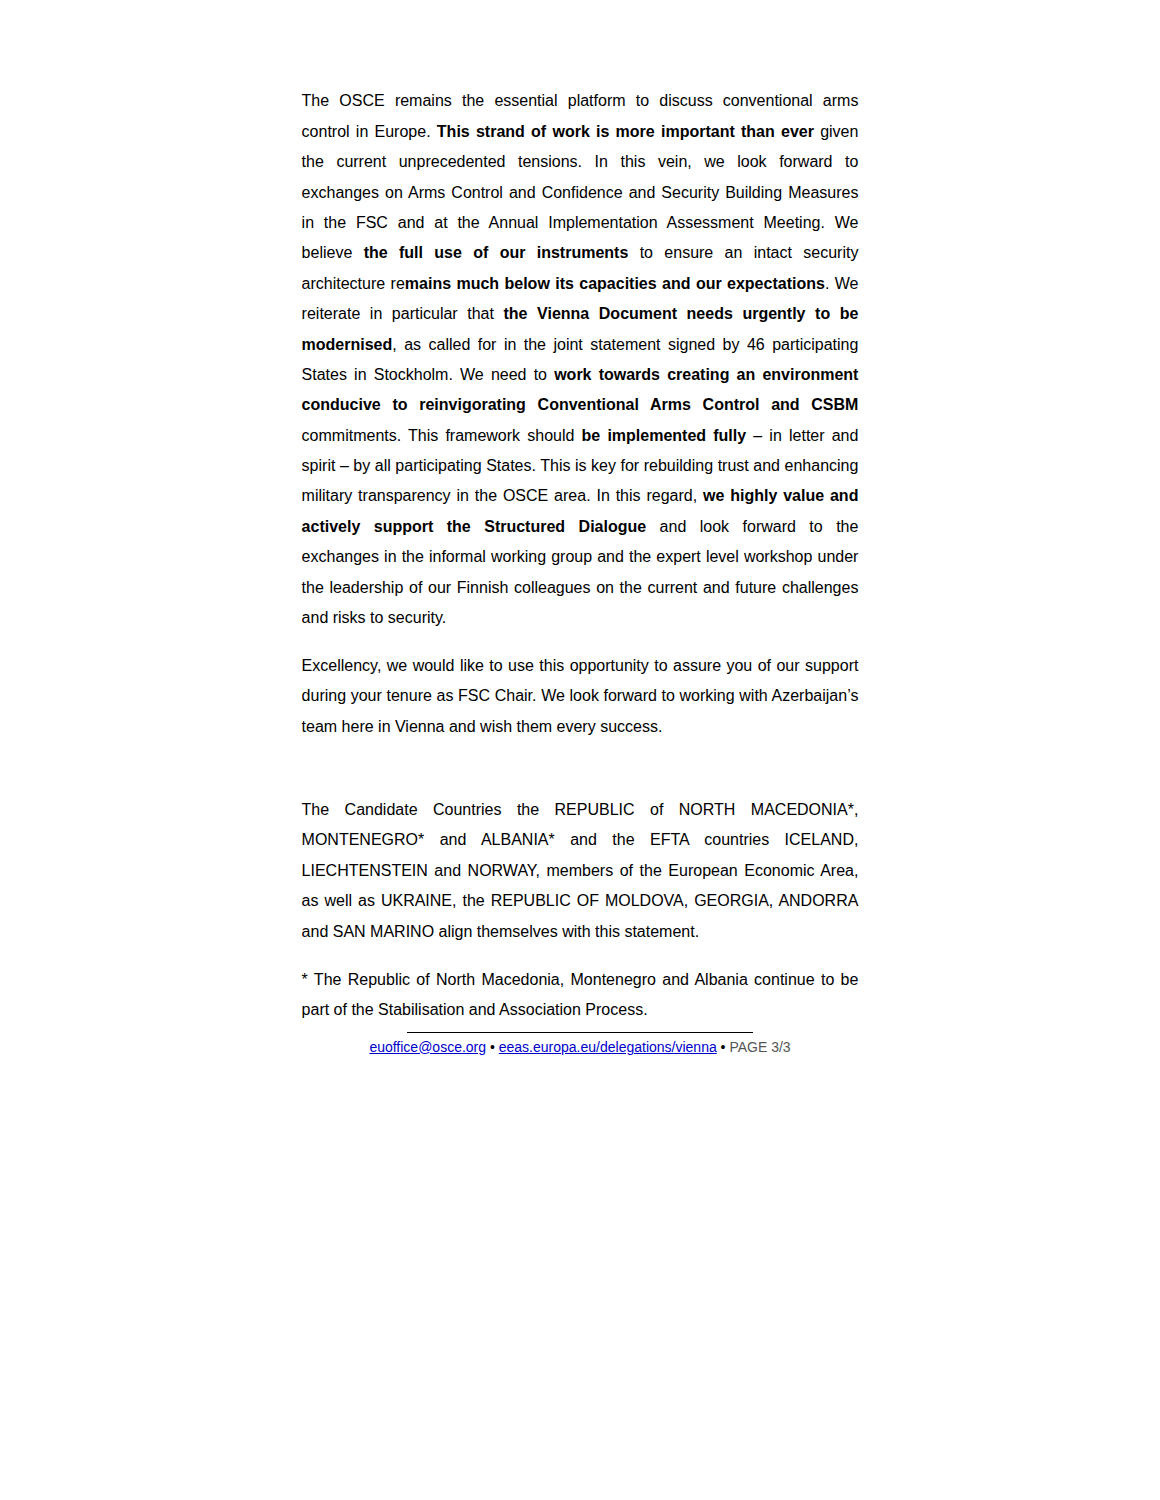The OSCE remains the essential platform to discuss conventional arms control in Europe. This strand of work is more important than ever given the current unprecedented tensions. In this vein, we look forward to exchanges on Arms Control and Confidence and Security Building Measures in the FSC and at the Annual Implementation Assessment Meeting. We believe the full use of our instruments to ensure an intact security architecture remains much below its capacities and our expectations. We reiterate in particular that the Vienna Document needs urgently to be modernised, as called for in the joint statement signed by 46 participating States in Stockholm. We need to work towards creating an environment conducive to reinvigorating Conventional Arms Control and CSBM commitments. This framework should be implemented fully – in letter and spirit – by all participating States. This is key for rebuilding trust and enhancing military transparency in the OSCE area. In this regard, we highly value and actively support the Structured Dialogue and look forward to the exchanges in the informal working group and the expert level workshop under the leadership of our Finnish colleagues on the current and future challenges and risks to security.
Excellency, we would like to use this opportunity to assure you of our support during your tenure as FSC Chair. We look forward to working with Azerbaijan’s team here in Vienna and wish them every success.
The Candidate Countries the REPUBLIC of NORTH MACEDONIA*, MONTENEGRO* and ALBANIA* and the EFTA countries ICELAND, LIECHTENSTEIN and NORWAY, members of the European Economic Area, as well as UKRAINE, the REPUBLIC OF MOLDOVA, GEORGIA, ANDORRA and SAN MARINO align themselves with this statement.
* The Republic of North Macedonia, Montenegro and Albania continue to be part of the Stabilisation and Association Process.
euoffice@osce.org • eeas.europa.eu/delegations/vienna • PAGE 3/3